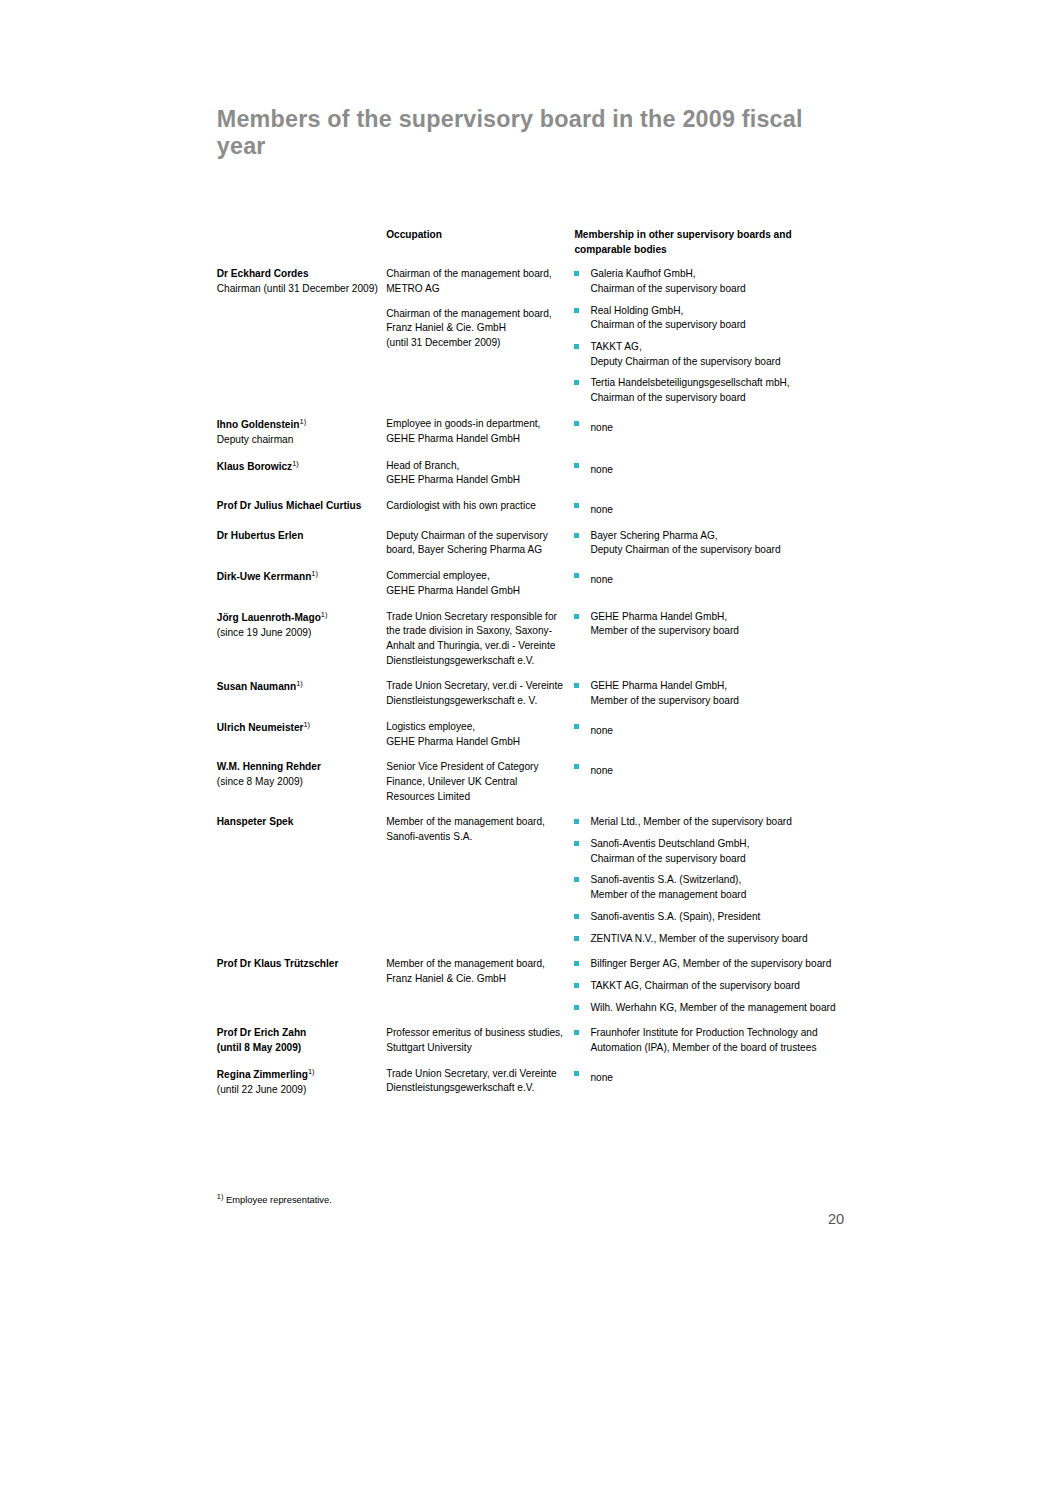Members of the supervisory board in the 2009 fiscal year
| | Occupation | Membership in other supervisory boards and comparable bodies |
| --- | --- | --- |
| Dr Eckhard Cordes Chairman (until 31 December 2009) | Chairman of the management board, METRO AG Chairman of the management board, Franz Haniel & Cie. GmbH (until 31 December 2009) | Galeria Kaufhof GmbH, Chairman of the supervisory board Real Holding GmbH, Chairman of the supervisory board TAKKT AG, Deputy Chairman of the supervisory board Tertia Handelsbeteiligungsgesellschaft mbH, Chairman of the supervisory board |
| Ihno Goldenstein 1) Deputy chairman | Employee in goods-in department, GEHE Pharma Handel GmbH | none |
| Klaus Borowicz 1) | Head of Branch, GEHE Pharma Handel GmbH | none |
| Prof Dr Julius Michael Curtius | Cardiologist with his own practice | none |
| Dr Hubertus Erlen | Deputy Chairman of the supervisory board, Bayer Schering Pharma AG | Bayer Schering Pharma AG, Deputy Chairman of the supervisory board |
| Dirk-Uwe Kerrmann 1) | Commercial employee, GEHE Pharma Handel GmbH | none |
| Jörg Lauenroth-Mago 1) (since 19 June 2009) | Trade Union Secretary responsible for the trade division in Saxony, Saxony-Anhalt and Thuringia, ver.di - Vereinte Dienstleistungsgewerkschaft e.V. | GEHE Pharma Handel GmbH, Member of the supervisory board |
| Susan Naumann 1) | Trade Union Secretary, ver.di - Vereinte Dienstleistungsgewerkschaft e. V. | GEHE Pharma Handel GmbH, Member of the supervisory board |
| Ulrich Neumeister 1) | Logistics employee, GEHE Pharma Handel GmbH | none |
| W.M. Henning Rehder (since 8 May 2009) | Senior Vice President of Category Finance, Unilever UK Central Resources Limited | none |
| Hanspeter Spek | Member of the management board, Sanofi-aventis S.A. | Merial Ltd., Member of the supervisory board Sanofi-Aventis Deutschland GmbH, Chairman of the supervisory board Sanofi-aventis S.A. (Switzerland), Member of the management board Sanofi-aventis S.A. (Spain), President ZENTIVA N.V., Member of the supervisory board |
| Prof Dr Klaus Trützschler | Member of the management board, Franz Haniel & Cie. GmbH | Bilfinger Berger AG, Member of the supervisory board TAKKT AG, Chairman of the supervisory board Wilh. Werhahn KG, Member of the management board |
| Prof Dr Erich Zahn (until 8 May 2009) | Professor emeritus of business studies, Stuttgart University | Fraunhofer Institute for Production Technology and Automation (IPA), Member of the board of trustees |
| Regina Zimmerling 1) (until 22 June 2009) | Trade Union Secretary, ver.di Vereinte Dienstleistungsgewerkschaft e.V. | none |
1) Employee representative.
20